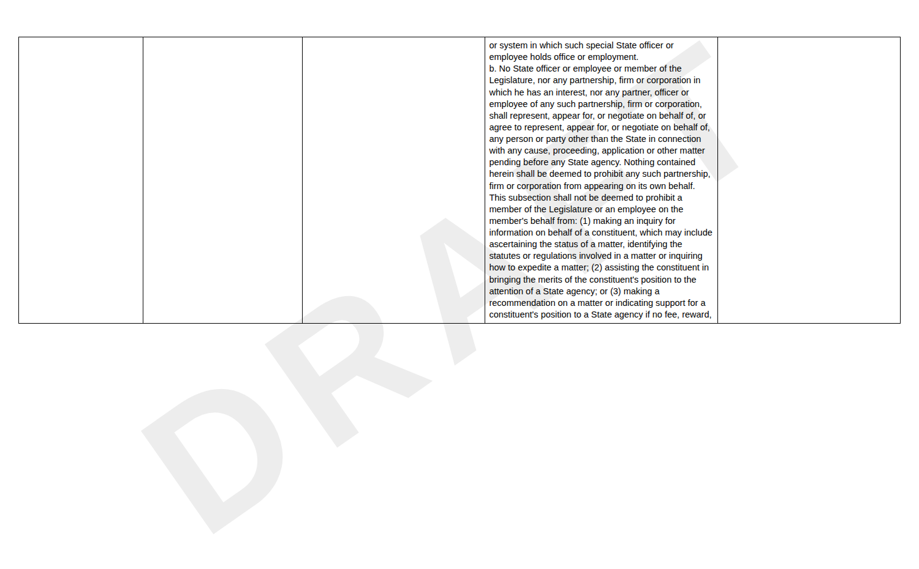DRAFT
| | | | or system in which such special State officer or employee holds office or employment. b. No State officer or employee or member of the Legislature, nor any partnership, firm or corporation in which he has an interest, nor any partner, officer or employee of any such partnership, firm or corporation, shall represent, appear for, or negotiate on behalf of, or agree to represent, appear for, or negotiate on behalf of, any person or party other than the State in connection with any cause, proceeding, application or other matter pending before any State agency. Nothing contained herein shall be deemed to prohibit any such partnership, firm or corporation from appearing on its own behalf. This subsection shall not be deemed to prohibit a member of the Legislature or an employee on the member's behalf from: (1) making an inquiry for information on behalf of a constituent, which may include ascertaining the status of a matter, identifying the statutes or regulations involved in a matter or inquiring how to expedite a matter; (2) assisting the constituent in bringing the merits of the constituent's position to the attention of a State agency; or (3) making a recommendation on a matter or indicating support for a constituent's position to a State agency if no fee, reward, | |